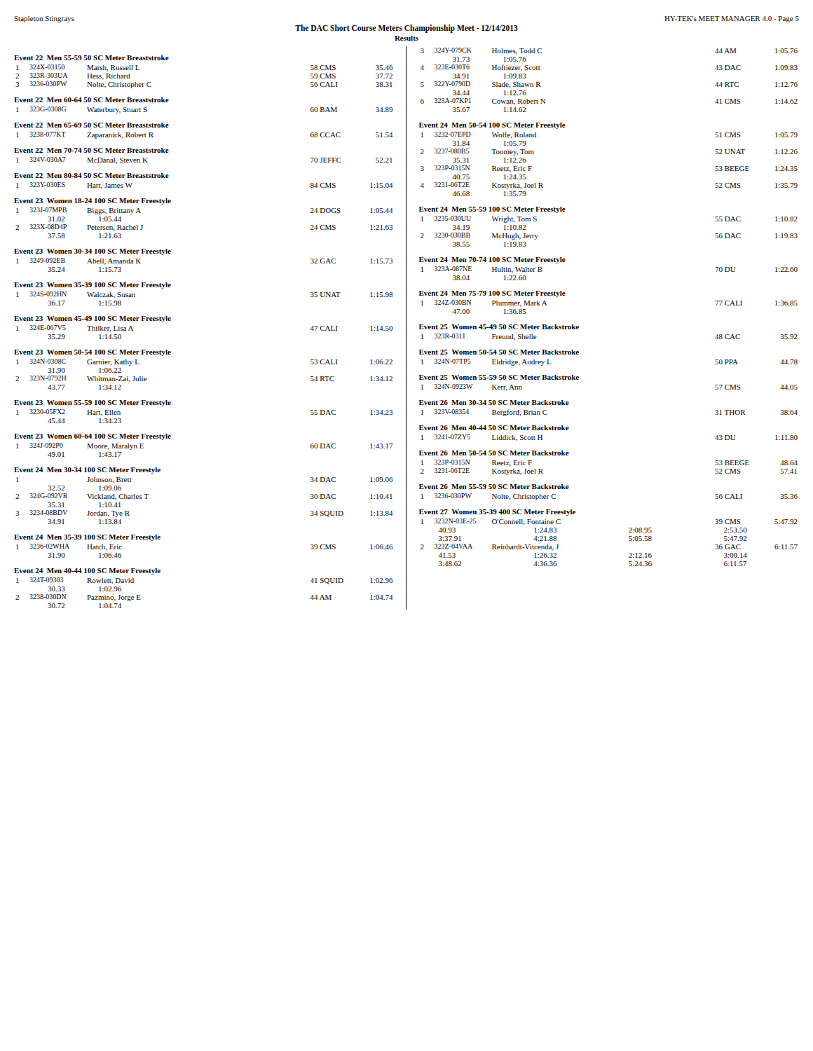Stapleton Stingrays
HY-TEK's MEET MANAGER 4.0 - Page 5
The DAC Short Course Meters Championship Meet - 12/14/2013
Results
Event 22 Men 55-59 50 SC Meter Breaststroke
| 1 | 324X-03150 | Marsh, Russell L | 58 CMS | 35.46 |
| 2 | 323R-303UA | Hess, Richard | 59 CMS | 37.72 |
| 3 | 3236-030PW | Nolte, Christopher C | 56 CALI | 38.31 |
Event 22 Men 60-64 50 SC Meter Breaststroke
| 1 | 323G-0308G | Waterbury, Stuart S | 60 BAM | 34.89 |
Event 22 Men 65-69 50 SC Meter Breaststroke
| 1 | 3238-077KT | Zaparanick, Robert R | 68 CCAC | 51.54 |
Event 22 Men 70-74 50 SC Meter Breaststroke
| 1 | 324V-030A7 | McDanal, Steven K | 70 JEFFC | 52.21 |
Event 22 Men 80-84 50 SC Meter Breaststroke
| 1 | 323Y-030ES | Hart, James W | 84 CMS | 1:15.04 |
Event 23 Women 18-24 100 SC Meter Freestyle
| 1 | 323J-07MPB | Biggs, Brittany A | 24 DOGS | 1:05.44 |
| | 31.02 | 1:05.44 | | |
| 2 | 323X-08D4P | Petersen, Rachel J | 24 CMS | 1:21.63 |
| | 37.58 | 1:21.63 | | |
Event 23 Women 30-34 100 SC Meter Freestyle
| 1 | 3249-092EB | Abell, Amanda K | 32 GAC | 1:15.73 |
| | 35.24 | 1:15.73 | | |
Event 23 Women 35-39 100 SC Meter Freestyle
| 1 | 324S-092HN | Walczak, Susan | 35 UNAT | 1:15.98 |
| | 36.17 | 1:15.98 | | |
Event 23 Women 45-49 100 SC Meter Freestyle
| 1 | 324E-067V5 | Thilker, Lisa A | 47 CALI | 1:14.50 |
| | 35.29 | 1:14.50 | | |
Event 23 Women 50-54 100 SC Meter Freestyle
| 1 | 324N-0308C | Garnier, Kathy L | 53 CALI | 1:06.22 |
| | 31.90 | 1:06.22 | | |
| 2 | 323N-0792H | Whitman-Zai, Julie | 54 RTC | 1:34.12 |
| | 43.77 | 1:34.12 | | |
Event 23 Women 55-59 100 SC Meter Freestyle
| 1 | 3230-05FX2 | Hart, Ellen | 55 DAC | 1:34.23 |
| | 45.44 | 1:34.23 | | |
Event 23 Women 60-64 100 SC Meter Freestyle
| 1 | 324J-092P0 | Moore, Maralyn E | 60 DAC | 1:43.17 |
| | 49.01 | 1:43.17 | | |
Event 24 Men 30-34 100 SC Meter Freestyle
| 1 | | Johnson, Brett | 34 DAC | 1:09.06 |
| | 32.52 | 1:09.06 | | |
| 2 | 324G-092VR | Vickland, Charles T | 30 DAC | 1:10.41 |
| | 35.31 | 1:10.41 | | |
| 3 | 3234-08BDV | Jordan, Tye R | 34 SQUID | 1:13.84 |
| | 34.91 | 1:13.84 | | |
Event 24 Men 35-39 100 SC Meter Freestyle
| 1 | 3236-02WHA | Hatch, Eric | 39 CMS | 1:06.46 |
| | 31.90 | 1:06.46 | | |
Event 24 Men 40-44 100 SC Meter Freestyle
| 1 | 324T-09303 | Rowlett, David | 41 SQUID | 1:02.96 |
| | 30.33 | 1:02.96 | | |
| 2 | 3238-030DN | Pazmino, Jorge E | 44 AM | 1:04.74 |
| | 30.72 | 1:04.74 | | |
| 3 | 324Y-079CK | Holmes, Todd C | 44 AM | 1:05.76 |
| | 31.73 | 1:05.76 | | |
| 4 | 323E-030T6 | Hoftiezer, Scott | 43 DAC | 1:09.83 |
| | 34.91 | 1:09.83 | | |
| 5 | 322Y-0790D | Slade, Shawn R | 44 RTC | 1:12.76 |
| | 34.44 | 1:12.76 | | |
| 6 | 323A-07KP1 | Cowan, Robert N | 41 CMS | 1:14.62 |
| | 35.67 | 1:14.62 | | |
Event 24 Men 50-54 100 SC Meter Freestyle
| 1 | 3232-07EPD | Wolfe, Roland | 51 CMS | 1:05.79 |
| | 31.84 | 1:05.79 | | |
| 2 | 3237-080B5 | Toomey, Tom | 52 UNAT | 1:12.26 |
| | 35.31 | 1:12.26 | | |
| 3 | 323P-0315N | Reetz, Eric F | 53 BEEGE | 1:24.35 |
| | 40.75 | 1:24.35 | | |
| 4 | 3231-06T2E | Kostyrka, Joel R | 52 CMS | 1:35.79 |
| | 46.68 | 1:35.79 | | |
Event 24 Men 55-59 100 SC Meter Freestyle
| 1 | 3235-030UU | Wright, Tom S | 55 DAC | 1:10.82 |
| | 34.19 | 1:10.82 | | |
| 2 | 3230-030BB | McHugh, Jerry | 56 DAC | 1:19.83 |
| | 38.55 | 1:19.83 | | |
Event 24 Men 70-74 100 SC Meter Freestyle
| 1 | 323A-087NE | Hultin, Walter B | 70 DU | 1:22.60 |
| | 38.04 | 1:22.60 | | |
Event 24 Men 75-79 100 SC Meter Freestyle
| 1 | 324Z-030BN | Plummer, Mark A | 77 CALI | 1:36.85 |
| | 47.00 | 1:36.85 | | |
Event 25 Women 45-49 50 SC Meter Backstroke
| 1 | 323R-0311 | Freund, Shelle | 48 CAC | 35.92 |
Event 25 Women 50-54 50 SC Meter Backstroke
| 1 | 324N-07TP5 | Eldridge, Audrey L | 50 PPA | 44.78 |
Event 25 Women 55-59 50 SC Meter Backstroke
| 1 | 324N-0923W | Kerr, Ann | 57 CMS | 44.05 |
Event 26 Men 30-34 50 SC Meter Backstroke
| 1 | 323V-08354 | Bergford, Brian C | 31 THOR | 38.64 |
Event 26 Men 40-44 50 SC Meter Backstroke
| 1 | 3241-07ZY5 | Liddick, Scott H | 43 DU | 1:11.80 |
Event 26 Men 50-54 50 SC Meter Backstroke
| 1 | 323P-0315N | Reetz, Eric F | 53 BEEGE | 48.64 |
| 2 | 3231-06T2E | Kostyrka, Joel R | 52 CMS | 57.41 |
Event 26 Men 55-59 50 SC Meter Backstroke
| 1 | 3236-030PW | Nolte, Christopher C | 56 CALI | 35.36 |
Event 27 Women 35-39 400 SC Meter Freestyle
| 1 | 3232N-03E-25 | O'Connell, Fontaine C | 39 CMS | 5:47.92 |
| 40.93 | 1:24.83 | 2:08.95 | 2:53.50 |
| 3:37.91 | 4:21.88 | 5:05.58 | 5:47.92 |
| 2 | 323Z-04VAA | Reinhardt-Vitcenda, J | 36 GAC | 6:11.57 |
| 41.53 | 1:26.32 | 2:12.16 | 3:00.14 |
| 3:48.62 | 4:36.36 | 5:24.36 | 6:11.57 |